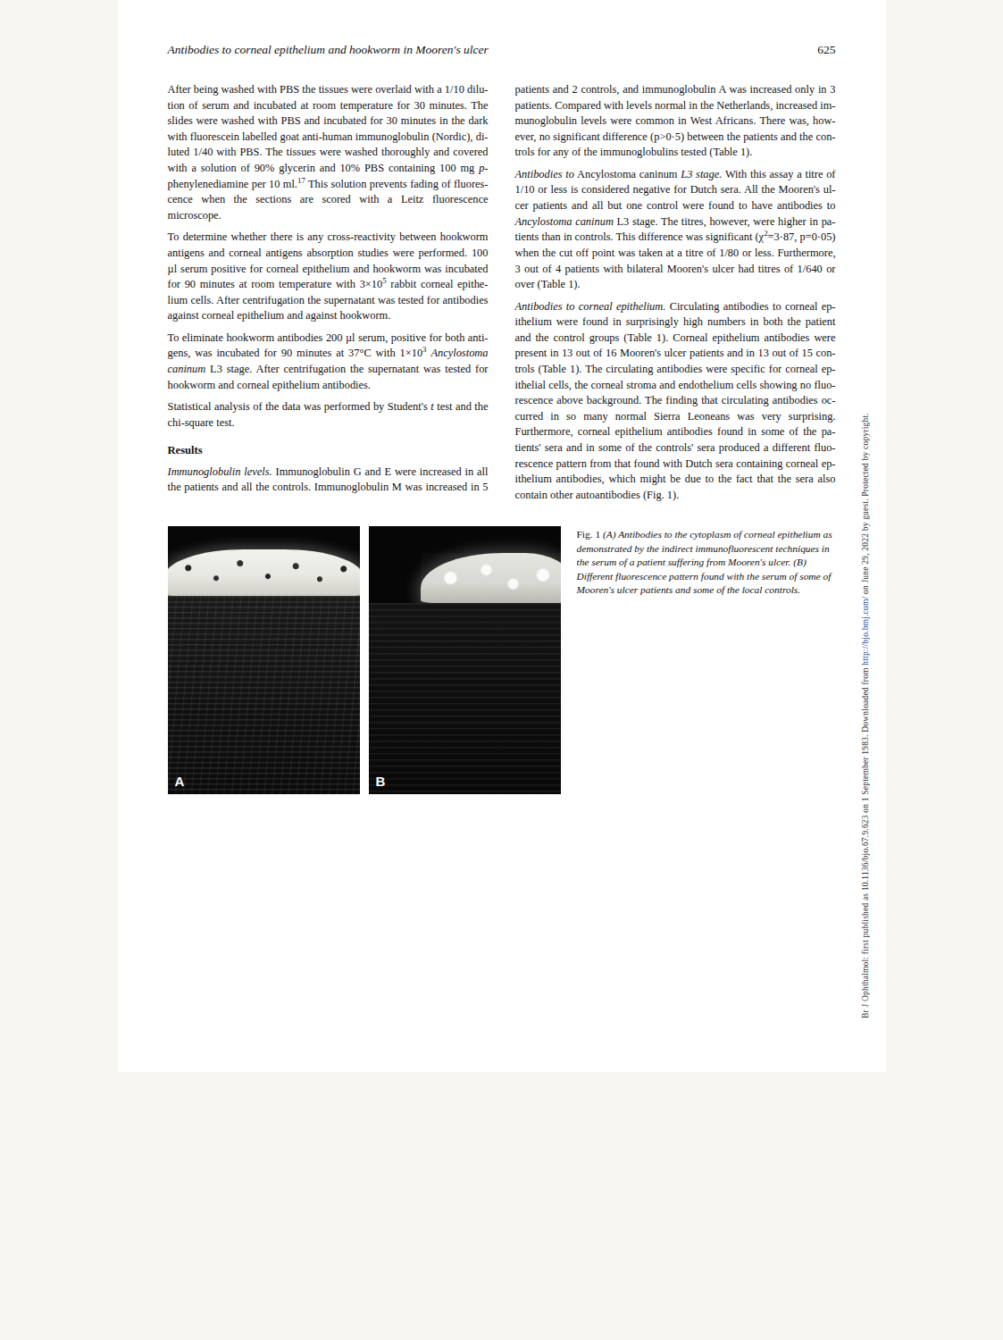Br J Ophthalmol: first published as 10.1136/bjo.67.9.623 on 1 September 1983. Downloaded from http://bjo.bmj.com/ on June 29, 2022 by guest. Protected by copyright.
Antibodies to corneal epithelium and hookworm in Mooren's ulcer 625
After being washed with PBS the tissues were overlaid with a 1/10 dilution of serum and incubated at room temperature for 30 minutes. The slides were washed with PBS and incubated for 30 minutes in the dark with fluorescein labelled goat anti-human immunoglobulin (Nordic), diluted 1/40 with PBS. The tissues were washed thoroughly and covered with a solution of 90% glycerin and 10% PBS containing 100 mg p-phenylenediamine per 10 ml.17 This solution prevents fading of fluorescence when the sections are scored with a Leitz fluorescence microscope.
To determine whether there is any cross-reactivity between hookworm antigens and corneal antigens absorption studies were performed. 100 µl serum positive for corneal epithelium and hookworm was incubated for 90 minutes at room temperature with 3×105 rabbit corneal epithelium cells. After centrifugation the supernatant was tested for antibodies against corneal epithelium and against hookworm.
To eliminate hookworm antibodies 200 µl serum, positive for both antigens, was incubated for 90 minutes at 37°C with 1×103 Ancylostoma caninum L3 stage. After centrifugation the supernatant was tested for hookworm and corneal epithelium antibodies.
Statistical analysis of the data was performed by Student's t test and the chi-square test.
Results
Immunoglobulin levels. Immunoglobulin G and E were increased in all the patients and all the controls. Immunoglobulin M was increased in 5 patients and 2 controls, and immunoglobulin A was increased only in 3 patients. Compared with levels normal in the Netherlands, increased immunoglobulin levels were common in West Africans. There was, however, no significant difference (p>0·5) between the patients and the controls for any of the immunoglobulins tested (Table 1).
Antibodies to Ancylostoma caninum L3 stage. With this assay a titre of 1/10 or less is considered negative for Dutch sera. All the Mooren's ulcer patients and all but one control were found to have antibodies to Ancylostoma caninum L3 stage. The titres, however, were higher in patients than in controls. This difference was significant (χ2=3·87, p=0·05) when the cut off point was taken at a titre of 1/80 or less. Furthermore, 3 out of 4 patients with bilateral Mooren's ulcer had titres of 1/640 or over (Table 1).
Antibodies to corneal epithelium. Circulating antibodies to corneal epithelium were found in surprisingly high numbers in both the patient and the control groups (Table 1). Corneal epithelium antibodies were present in 13 out of 16 Mooren's ulcer patients and in 13 out of 15 controls (Table 1). The circulating antibodies were specific for corneal epithelial cells, the corneal stroma and endothelium cells showing no fluorescence above background. The finding that circulating antibodies occurred in so many normal Sierra Leoneans was very surprising. Furthermore, corneal epithelium antibodies found in some of the patients' sera and in some of the controls' sera produced a different fluorescence pattern from that found with Dutch sera containing corneal epithelium antibodies, which might be due to the fact that the sera also contain other autoantibodies (Fig. 1).
A
B
Fig. 1 (A) Antibodies to the cytoplasm of corneal epithelium as demonstrated by the indirect immunofluorescent techniques in the serum of a patient suffering from Mooren's ulcer. (B) Different fluorescence pattern found with the serum of some of Mooren's ulcer patients and some of the local controls.